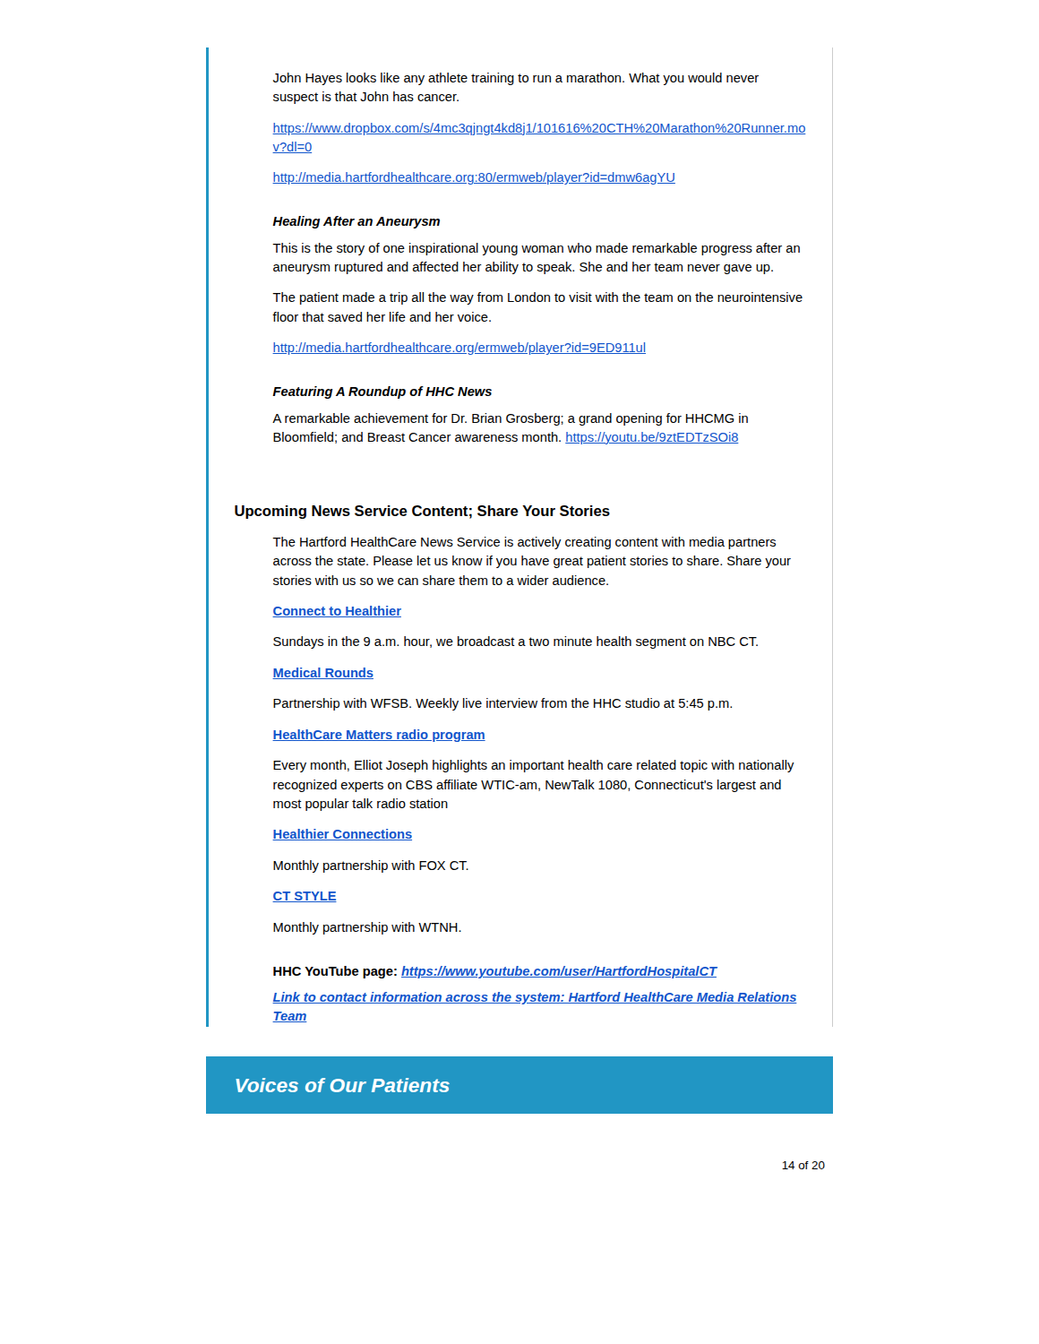John Hayes looks like any athlete training to run a marathon. What you would never suspect is that John has cancer.
https://www.dropbox.com/s/4mc3qjngt4kd8j1/101616%20CTH%20Marathon%20Runner.mov?dl=0
http://media.hartfordhealthcare.org:80/ermweb/player?id=dmw6agYU
Healing After an Aneurysm
This is the story of one inspirational young woman who made remarkable progress after an aneurysm ruptured and affected her ability to speak. She and her team never gave up.
The patient made a trip all the way from London to visit with the team on the neurointensive floor that saved her life and her voice.
http://media.hartfordhealthcare.org/ermweb/player?id=9ED911ul
Featuring A Roundup of HHC News
A remarkable achievement for Dr. Brian Grosberg; a grand opening for HHCMG in Bloomfield; and Breast Cancer awareness month. https://youtu.be/9ztEDTzSOi8
Upcoming News Service Content; Share Your Stories
The Hartford HealthCare News Service is actively creating content with media partners across the state. Please let us know if you have great patient stories to share. Share your stories with us so we can share them to a wider audience.
Connect to Healthier
Sundays in the 9 a.m. hour, we broadcast a two minute health segment on NBC CT.
Medical Rounds
Partnership with WFSB. Weekly live interview from the HHC studio at 5:45 p.m.
HealthCare Matters radio program
Every month, Elliot Joseph highlights an important health care related topic with nationally recognized experts on CBS affiliate WTIC-am, NewTalk 1080, Connecticut's largest and most popular talk radio station
Healthier Connections
Monthly partnership with FOX CT.
CT STYLE
Monthly partnership with WTNH.
HHC YouTube page: https://www.youtube.com/user/HartfordHospitalCT
Link to contact information across the system: Hartford HealthCare Media Relations Team
Voices of Our Patients
14 of 20